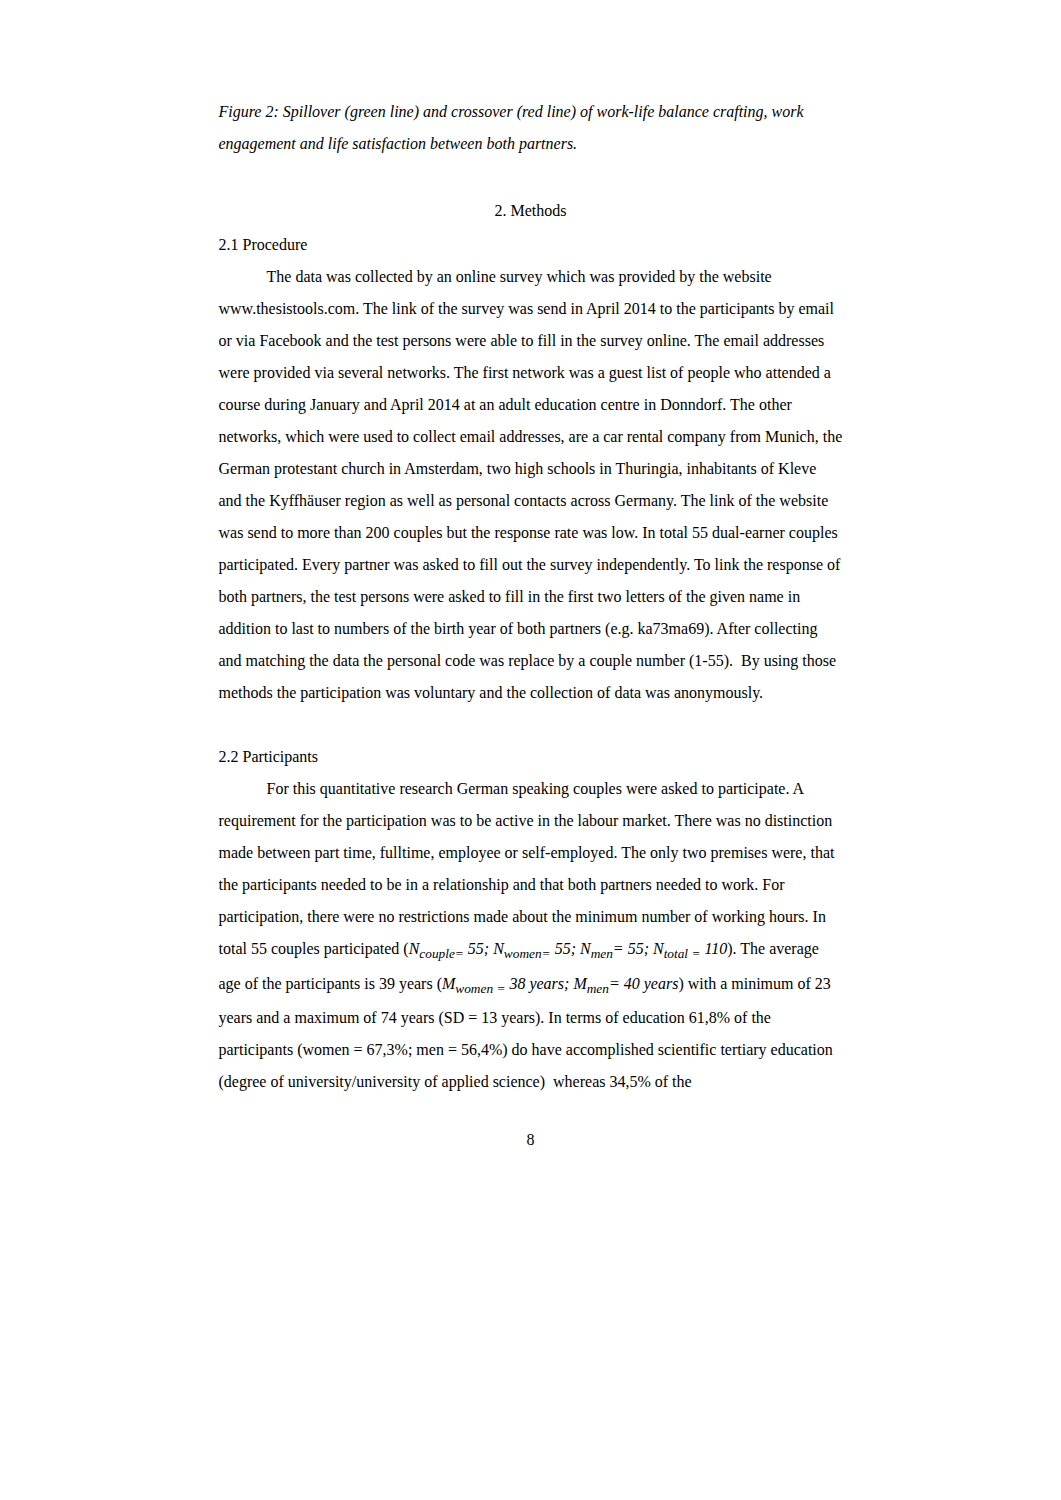Figure 2: Spillover (green line) and crossover (red line) of work-life balance crafting, work engagement and life satisfaction between both partners.
2. Methods
2.1 Procedure
The data was collected by an online survey which was provided by the website www.thesistools.com. The link of the survey was send in April 2014 to the participants by email or via Facebook and the test persons were able to fill in the survey online. The email addresses were provided via several networks. The first network was a guest list of people who attended a course during January and April 2014 at an adult education centre in Donndorf. The other networks, which were used to collect email addresses, are a car rental company from Munich, the German protestant church in Amsterdam, two high schools in Thuringia, inhabitants of Kleve and the Kyffhäuser region as well as personal contacts across Germany. The link of the website was send to more than 200 couples but the response rate was low. In total 55 dual-earner couples participated. Every partner was asked to fill out the survey independently. To link the response of both partners, the test persons were asked to fill in the first two letters of the given name in addition to last to numbers of the birth year of both partners (e.g. ka73ma69). After collecting and matching the data the personal code was replace by a couple number (1-55). By using those methods the participation was voluntary and the collection of data was anonymously.
2.2 Participants
For this quantitative research German speaking couples were asked to participate. A requirement for the participation was to be active in the labour market. There was no distinction made between part time, fulltime, employee or self-employed. The only two premises were, that the participants needed to be in a relationship and that both partners needed to work. For participation, there were no restrictions made about the minimum number of working hours. In total 55 couples participated (Ncouple= 55; Nwomen= 55; Nmen= 55; Ntotal = 110). The average age of the participants is 39 years (Mwomen = 38 years; Mmen= 40 years) with a minimum of 23 years and a maximum of 74 years (SD = 13 years). In terms of education 61,8% of the participants (women = 67,3%; men = 56,4%) do have accomplished scientific tertiary education (degree of university/university of applied science) whereas 34,5% of the
8